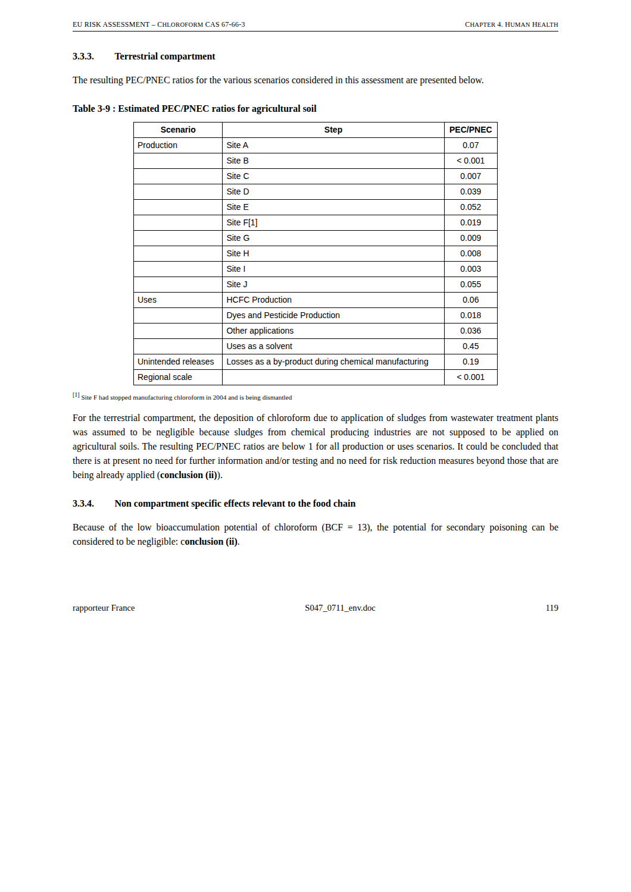EU Risk Assessment – CHLOROFORM CAS 67-66-3
CHAPTER 4. HUMAN HEALTH
3.3.3. Terrestrial compartment
The resulting PEC/PNEC ratios for the various scenarios considered in this assessment are presented below.
Table 3-9 : Estimated PEC/PNEC ratios for agricultural soil
| Scenario | Step | PEC/PNEC |
| --- | --- | --- |
| Production | Site A | 0.07 |
| | Site B | < 0.001 |
| | Site C | 0.007 |
| | Site D | 0.039 |
| | Site E | 0.052 |
| | Site F[1] | 0.019 |
| | Site G | 0.009 |
| | Site H | 0.008 |
| | Site I | 0.003 |
| | Site J | 0.055 |
| Uses | HCFC Production | 0.06 |
| | Dyes and Pesticide Production | 0.018 |
| | Other applications | 0.036 |
| | Uses as a solvent | 0.45 |
| Unintended releases | Losses as a by-product during chemical manufacturing | 0.19 |
| Regional scale | | < 0.001 |
[1] Site F had stopped manufacturing chloroform in 2004 and is being dismantled
For the terrestrial compartment, the deposition of chloroform due to application of sludges from wastewater treatment plants was assumed to be negligible because sludges from chemical producing industries are not supposed to be applied on agricultural soils. The resulting PEC/PNEC ratios are below 1 for all production or uses scenarios. It could be concluded that there is at present no need for further information and/or testing and no need for risk reduction measures beyond those that are being already applied (conclusion (ii)).
3.3.4. Non compartment specific effects relevant to the food chain
Because of the low bioaccumulation potential of chloroform (BCF = 13), the potential for secondary poisoning can be considered to be negligible: conclusion (ii).
rapporteur France
S047_0711_env.doc
119